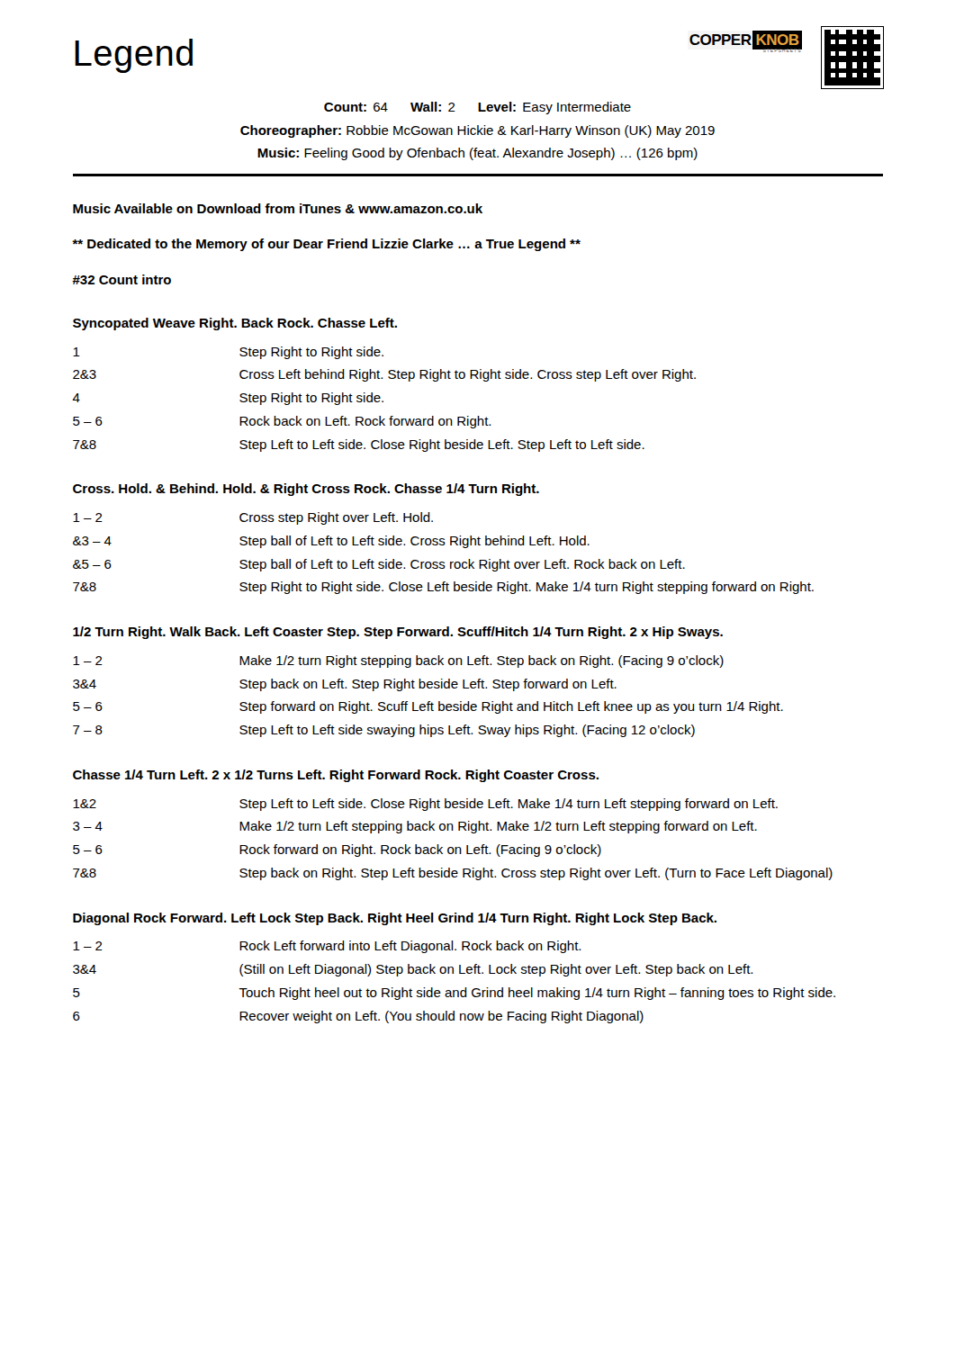Legend
COPPER KNOB STEPSHEETS
Count: 64 Wall: 2 Level: Easy Intermediate
Choreographer: Robbie McGowan Hickie & Karl-Harry Winson (UK) May 2019
Music: Feeling Good by Ofenbach (feat. Alexandre Joseph) … (126 bpm)
Music Available on Download from iTunes & www.amazon.co.uk
** Dedicated to the Memory of our Dear Friend Lizzie Clarke … a True Legend **
#32 Count intro
Syncopated Weave Right. Back Rock. Chasse Left.
| 1 | Step Right to Right side. |
| 2&3 | Cross Left behind Right. Step Right to Right side. Cross step Left over Right. |
| 4 | Step Right to Right side. |
| 5 – 6 | Rock back on Left. Rock forward on Right. |
| 7&8 | Step Left to Left side. Close Right beside Left. Step Left to Left side. |
Cross. Hold. & Behind. Hold. & Right Cross Rock. Chasse 1/4 Turn Right.
| 1 – 2 | Cross step Right over Left. Hold. |
| &3 – 4 | Step ball of Left to Left side. Cross Right behind Left. Hold. |
| &5 – 6 | Step ball of Left to Left side. Cross rock Right over Left. Rock back on Left. |
| 7&8 | Step Right to Right side. Close Left beside Right. Make 1/4 turn Right stepping forward on Right. |
1/2 Turn Right. Walk Back. Left Coaster Step. Step Forward. Scuff/Hitch 1/4 Turn Right. 2 x Hip Sways.
| 1 – 2 | Make 1/2 turn Right stepping back on Left. Step back on Right. (Facing 9 o’clock) |
| 3&4 | Step back on Left. Step Right beside Left. Step forward on Left. |
| 5 – 6 | Step forward on Right. Scuff Left beside Right and Hitch Left knee up as you turn 1/4 Right. |
| 7 – 8 | Step Left to Left side swaying hips Left. Sway hips Right. (Facing 12 o’clock) |
Chasse 1/4 Turn Left. 2 x 1/2 Turns Left. Right Forward Rock. Right Coaster Cross.
| 1&2 | Step Left to Left side. Close Right beside Left. Make 1/4 turn Left stepping forward on Left. |
| 3 – 4 | Make 1/2 turn Left stepping back on Right. Make 1/2 turn Left stepping forward on Left. |
| 5 – 6 | Rock forward on Right. Rock back on Left. (Facing 9 o’clock) |
| 7&8 | Step back on Right. Step Left beside Right. Cross step Right over Left. (Turn to Face Left Diagonal) |
Diagonal Rock Forward. Left Lock Step Back. Right Heel Grind 1/4 Turn Right. Right Lock Step Back.
| 1 – 2 | Rock Left forward into Left Diagonal. Rock back on Right. |
| 3&4 | (Still on Left Diagonal) Step back on Left. Lock step Right over Left. Step back on Left. |
| 5 | Touch Right heel out to Right side and Grind heel making 1/4 turn Right – fanning toes to Right side. |
| 6 | Recover weight on Left. (You should now be Facing Right Diagonal) |